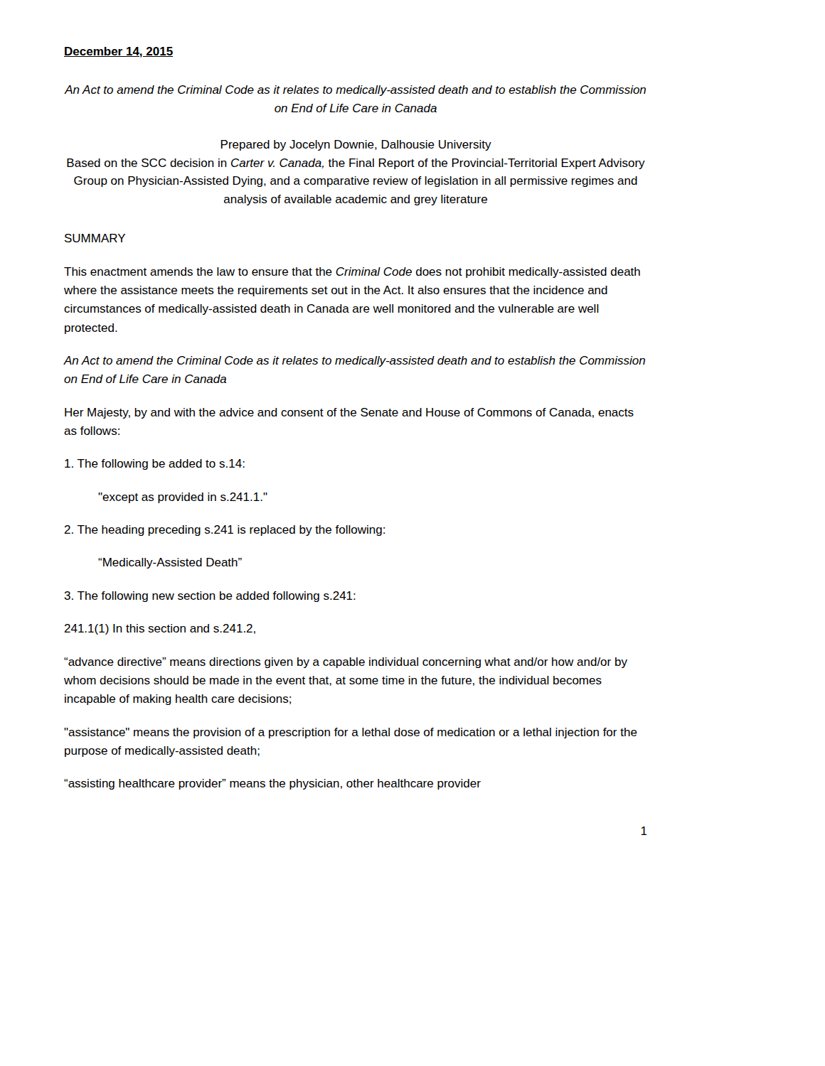December 14, 2015
An Act to amend the Criminal Code as it relates to medically-assisted death and to establish the Commission on End of Life Care in Canada
Prepared by Jocelyn Downie, Dalhousie University
Based on the SCC decision in Carter v. Canada, the Final Report of the Provincial-Territorial Expert Advisory Group on Physician-Assisted Dying, and a comparative review of legislation in all permissive regimes and analysis of available academic and grey literature
SUMMARY
This enactment amends the law to ensure that the Criminal Code does not prohibit medically-assisted death where the assistance meets the requirements set out in the Act. It also ensures that the incidence and circumstances of medically-assisted death in Canada are well monitored and the vulnerable are well protected.
An Act to amend the Criminal Code as it relates to medically-assisted death and to establish the Commission on End of Life Care in Canada
Her Majesty, by and with the advice and consent of the Senate and House of Commons of Canada, enacts as follows:
1. The following be added to s.14:
"except as provided in s.241.1."
2. The heading preceding s.241 is replaced by the following:
“Medically-Assisted Death”
3. The following new section be added following s.241:
241.1(1) In this section and s.241.2,
“advance directive” means directions given by a capable individual concerning what and/or how and/or by whom decisions should be made in the event that, at some time in the future, the individual becomes incapable of making health care decisions;
"assistance" means the provision of a prescription for a lethal dose of medication or a lethal injection for the purpose of medically-assisted death;
“assisting healthcare provider” means the physician, other healthcare provider
1